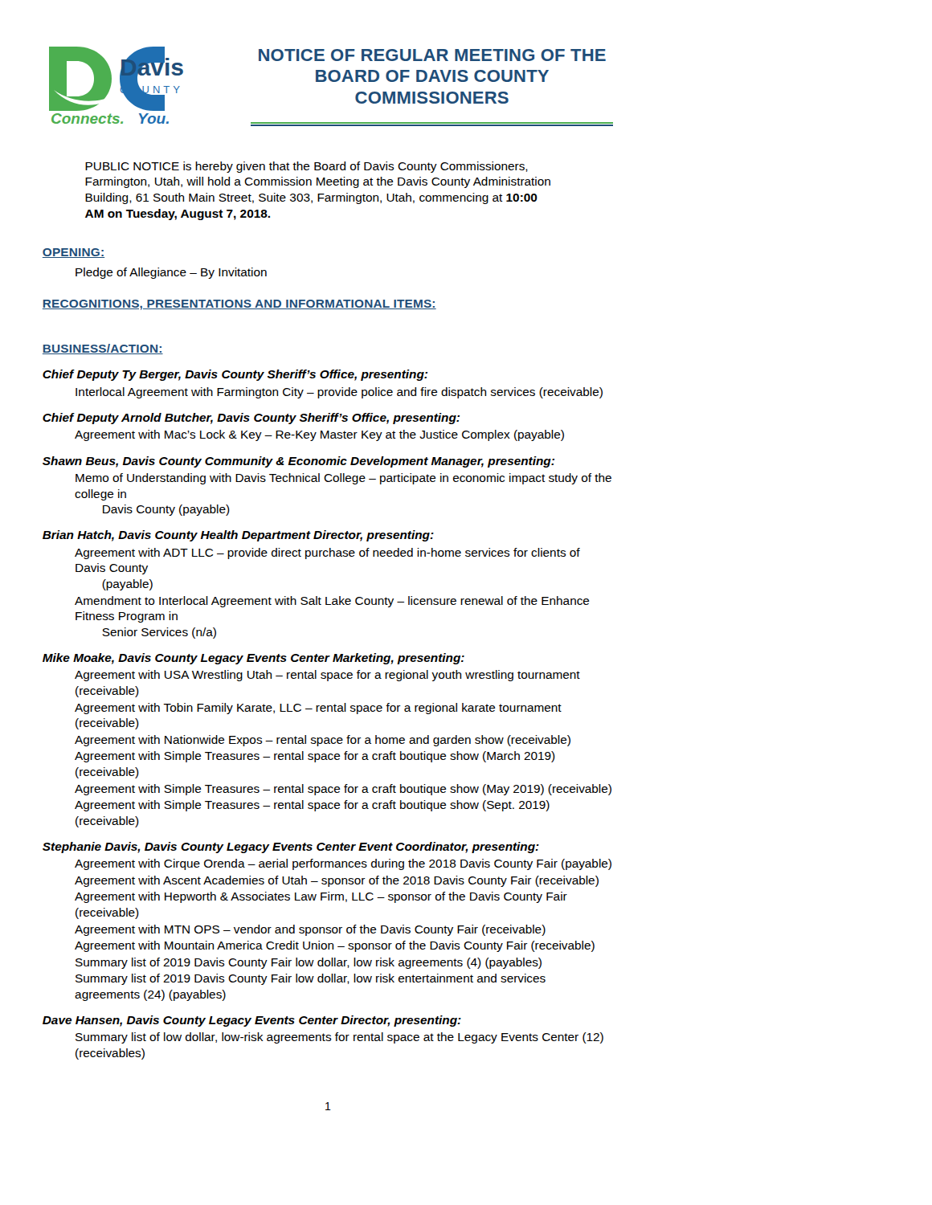Davis COUNTY Connects. You.
NOTICE OF REGULAR MEETING OF THE
BOARD OF DAVIS COUNTY COMMISSIONERS
PUBLIC NOTICE is hereby given that the Board of Davis County Commissioners, Farmington, Utah, will hold a Commission Meeting at the Davis County Administration Building, 61 South Main Street, Suite 303, Farmington, Utah, commencing at 10:00 AM on Tuesday, August 7, 2018.
OPENING:
Pledge of Allegiance – By Invitation
RECOGNITIONS, PRESENTATIONS AND INFORMATIONAL ITEMS:
BUSINESS/ACTION:
Chief Deputy Ty Berger, Davis County Sheriff’s Office, presenting:
Interlocal Agreement with Farmington City – provide police and fire dispatch services (receivable)
Chief Deputy Arnold Butcher, Davis County Sheriff’s Office, presenting:
Agreement with Mac’s Lock & Key – Re-Key Master Key at the Justice Complex (payable)
Shawn Beus, Davis County Community & Economic Development Manager, presenting:
Memo of Understanding with Davis Technical College – participate in economic impact study of the college in Davis County (payable)
Brian Hatch, Davis County Health Department Director, presenting:
Agreement with ADT LLC – provide direct purchase of needed in-home services for clients of Davis County (payable)
Amendment to Interlocal Agreement with Salt Lake County – licensure renewal of the Enhance Fitness Program in Senior Services (n/a)
Mike Moake, Davis County Legacy Events Center Marketing, presenting:
Agreement with USA Wrestling Utah – rental space for a regional youth wrestling tournament (receivable)
Agreement with Tobin Family Karate, LLC – rental space for a regional karate tournament (receivable)
Agreement with Nationwide Expos – rental space for a home and garden show (receivable)
Agreement with Simple Treasures – rental space for a craft boutique show (March 2019) (receivable)
Agreement with Simple Treasures – rental space for a craft boutique show (May 2019) (receivable)
Agreement with Simple Treasures – rental space for a craft boutique show (Sept. 2019) (receivable)
Stephanie Davis, Davis County Legacy Events Center Event Coordinator, presenting:
Agreement with Cirque Orenda – aerial performances during the 2018 Davis County Fair (payable)
Agreement with Ascent Academies of Utah – sponsor of the 2018 Davis County Fair (receivable)
Agreement with Hepworth & Associates Law Firm, LLC – sponsor of the Davis County Fair (receivable)
Agreement with MTN OPS – vendor and sponsor of the Davis County Fair (receivable)
Agreement with Mountain America Credit Union – sponsor of the Davis County Fair (receivable)
Summary list of 2019 Davis County Fair low dollar, low risk agreements (4) (payables)
Summary list of 2019 Davis County Fair low dollar, low risk entertainment and services agreements (24) (payables)
Dave Hansen, Davis County Legacy Events Center Director, presenting:
Summary list of low dollar, low-risk agreements for rental space at the Legacy Events Center (12) (receivables)
1